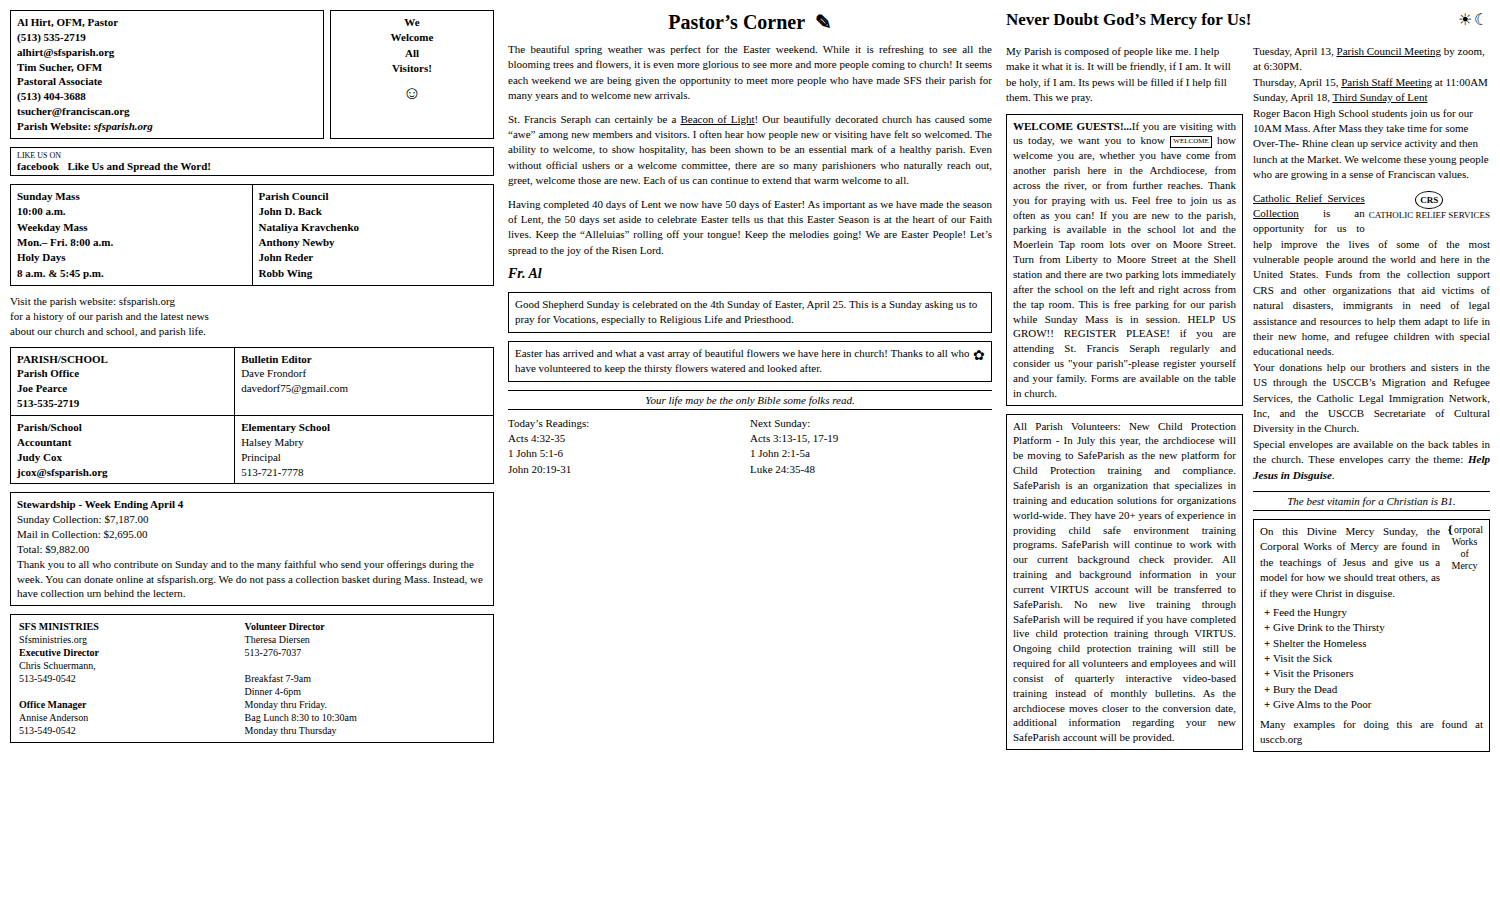Al Hirt, OFM, Pastor
(513) 535-2719
alhirt@sfsparish.org
Tim Sucher, OFM
Pastoral Associate
(513) 404-3688
tsucher@franciscan.org
Parish Website: sfsparish.org
We
Welcome
All
Visitors! ☺
LIKE US ON facebook Like Us and Spread the Word!
| Sunday Mass 10:00 a.m. Weekday Mass Mon.– Fri. 8:00 a.m. Holy Days 8 a.m. & 5:45 p.m. | Parish Council John D. Back Nataliya Kravchenko Anthony Newby John Reder Robb Wing |
Visit the parish website: sfsparish.org
for a history of our parish and the latest news
about our church and school, and parish life.
| PARISH/SCHOOL Parish Office Joe Pearce 513-535-2719 | Bulletin Editor Dave Frondorf davedorf75@gmail.com |
| Parish/School Accountant Judy Cox jcox@sfsparish.org | Elementary School Halsey Mabry Principal 513-721-7778 |
Stewardship - Week Ending April 4
Sunday Collection: $7,187.00
Mail in Collection: $2,695.00
Total: $9,882.00
Thank you to all who contribute on Sunday and to the many faithful who send your offerings during the week. You can donate online at sfsparish.org. We do not pass a collection basket during Mass. Instead, we have collection urn behind the lectern.
| SFS MINISTRIES Sfsministries.org Executive Director Chris Schuermann, 513-549-0542 Office Manager Annise Anderson 513-549-0542 | Volunteer Director Theresa Diersen 513-276-7037 Breakfast 7-9am Dinner 4-6pm Monday thru Friday. Bag Lunch 8:30 to 10:30am Monday thru Thursday |
Pastor’s Corner ✎
The beautiful spring weather was perfect for the Easter weekend. While it is refreshing to see all the blooming trees and flowers, it is even more glorious to see more and more people coming to church! It seems each weekend we are being given the opportunity to meet more people who have made SFS their parish for many years and to welcome new arrivals.
St. Francis Seraph can certainly be a Beacon of Light! Our beautifully decorated church has caused some “awe” among new members and visitors. I often hear how people new or visiting have felt so welcomed. The ability to welcome, to show hospitality, has been shown to be an essential mark of a healthy parish. Even without official ushers or a welcome committee, there are so many parishioners who naturally reach out, greet, welcome those are new. Each of us can continue to extend that warm welcome to all.
Having completed 40 days of Lent we now have 50 days of Easter! As important as we have made the season of Lent, the 50 days set aside to celebrate Easter tells us that this Easter Season is at the heart of our Faith lives. Keep the “Alleluias” rolling off your tongue! Keep the melodies going! We are Easter People! Let’s spread to the joy of the Risen Lord.
Fr. Al
Good Shepherd Sunday is celebrated on the 4th Sunday of Easter, April 25. This is a Sunday asking us to pray for Vocations, especially to Religious Life and Priesthood.
✿ Easter has arrived and what a vast array of beautiful flowers we have here in church! Thanks to all who have volunteered to keep the thirsty flowers watered and looked after.
Your life may be the only Bible some folks read.
| Today’s Readings: Acts 4:32-35 1 John 5:1-6 John 20:19-31 | Next Sunday: Acts 3:13-15, 17-19 1 John 2:1-5a Luke 24:35-48 |
Never Doubt God’s Mercy for Us!
☀☾
My Parish is composed of people like me. I help make it what it is. It will be friendly, if I am. It will be holy, if I am. Its pews will be filled if I help fill them. This we pray.
WELCOME GUESTS!... If you are visiting with us today, we want you to know WELCOME how welcome you are, whether you have come from another parish here in the Archdiocese, from across the river, or from further reaches. Thank you for praying with us. Feel free to join us as often as you can! If you are new to the parish, parking is available in the school lot and the Moerlein Tap room lots over on Moore Street. Turn from Liberty to Moore Street at the Shell station and there are two parking lots immediately after the school on the left and right across from the tap room. This is free parking for our parish while Sunday Mass is in session. HELP US GROW!! REGISTER PLEASE! if you are attending St. Francis Seraph regularly and consider us "your parish"-please register yourself and your family. Forms are available on the table in church.
All Parish Volunteers: New Child Protection Platform - In July this year, the archdiocese will be moving to SafeParish as the new platform for Child Protection training and compliance. SafeParish is an organization that specializes in training and education solutions for organizations world-wide. They have 20+ years of experience in providing child safe environment training programs. SafeParish will continue to work with our current background check provider. All training and background information in your current VIRTUS account will be transferred to SafeParish. No new live training through SafeParish will be required if you have completed live child protection training through VIRTUS. Ongoing child protection training will still be required for all volunteers and employees and will consist of quarterly interactive video-based training instead of monthly bulletins. As the archdiocese moves closer to the conversion date, additional information regarding your new SafeParish account will be provided.
Tuesday, April 13, Parish Council Meeting by zoom, at 6:30PM.
Thursday, April 15, Parish Staff Meeting at 11:00AM
Sunday, April 18, Third Sunday of Lent
Roger Bacon High School students join us for our 10AM Mass. After Mass they take time for some Over-The- Rhine clean up service activity and then lunch at the Market. We welcome these young people who are growing in a sense of Franciscan values.
CRS
CATHOLIC RELIEF SERVICES Catholic Relief Services Collection is an opportunity for us to help improve the lives of some of the most vulnerable people around the world and here in the United States. Funds from the collection support CRS and other organizations that aid victims of natural disasters, immigrants in need of legal assistance and resources to help them adapt to life in their new home, and refugee children with special educational needs.
Your donations help our brothers and sisters in the US through the USCCB’s Migration and Refugee Services, the Catholic Legal Immigration Network, Inc, and the USCCB Secretariate of Cultural Diversity in the Church.
Special envelopes are available on the back tables in the church. These envelopes carry the theme: Help Jesus in Disguise.
The best vitamin for a Christian is B1.
❴orporal
Works
of
Mercy On this Divine Mercy Sunday, the Corporal Works of Mercy are found in the teachings of Jesus and give us a model for how we should treat others, as if they were Christ in disguise.
Feed the Hungry
Give Drink to the Thirsty
Shelter the Homeless
Visit the Sick
Visit the Prisoners
Bury the Dead
Give Alms to the Poor
Many examples for doing this are found at usccb.org